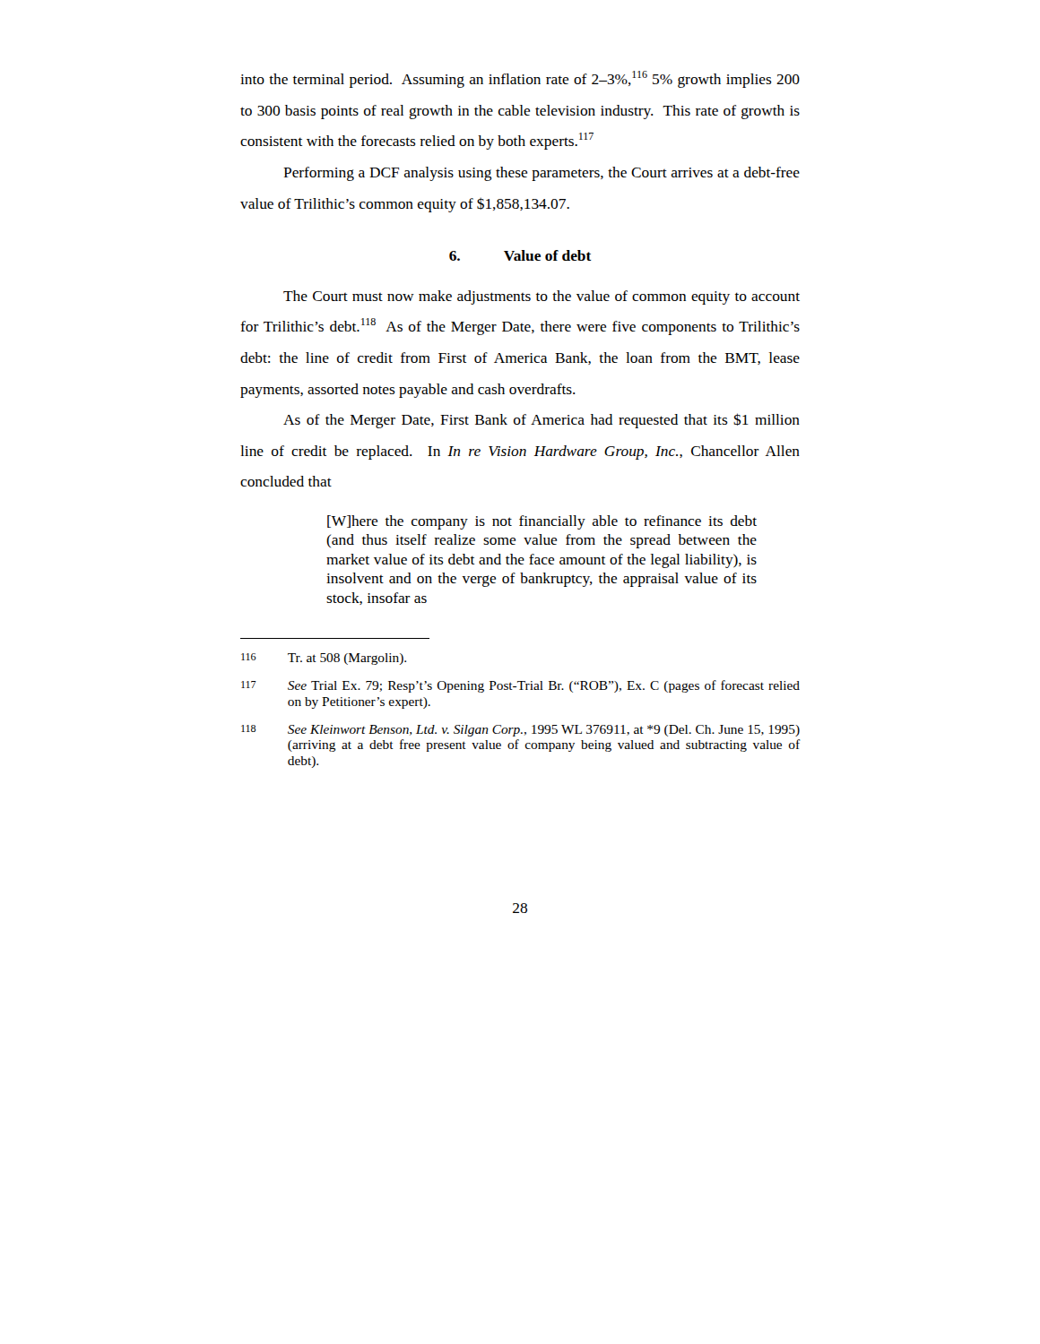into the terminal period. Assuming an inflation rate of 2–3%,116 5% growth implies 200 to 300 basis points of real growth in the cable television industry. This rate of growth is consistent with the forecasts relied on by both experts.117
Performing a DCF analysis using these parameters, the Court arrives at a debt-free value of Trilithic’s common equity of $1,858,134.07.
6. Value of debt
The Court must now make adjustments to the value of common equity to account for Trilithic’s debt.118 As of the Merger Date, there were five components to Trilithic’s debt: the line of credit from First of America Bank, the loan from the BMT, lease payments, assorted notes payable and cash overdrafts.
As of the Merger Date, First Bank of America had requested that its $1 million line of credit be replaced. In In re Vision Hardware Group, Inc., Chancellor Allen concluded that
[W]here the company is not financially able to refinance its debt (and thus itself realize some value from the spread between the market value of its debt and the face amount of the legal liability), is insolvent and on the verge of bankruptcy, the appraisal value of its stock, insofar as
116
Tr. at 508 (Margolin).
117
See Trial Ex. 79; Resp’t’s Opening Post-Trial Br. (“ROB”), Ex. C (pages of forecast relied on by Petitioner’s expert).
118
See Kleinwort Benson, Ltd. v. Silgan Corp., 1995 WL 376911, at *9 (Del. Ch. June 15, 1995) (arriving at a debt free present value of company being valued and subtracting value of debt).
28